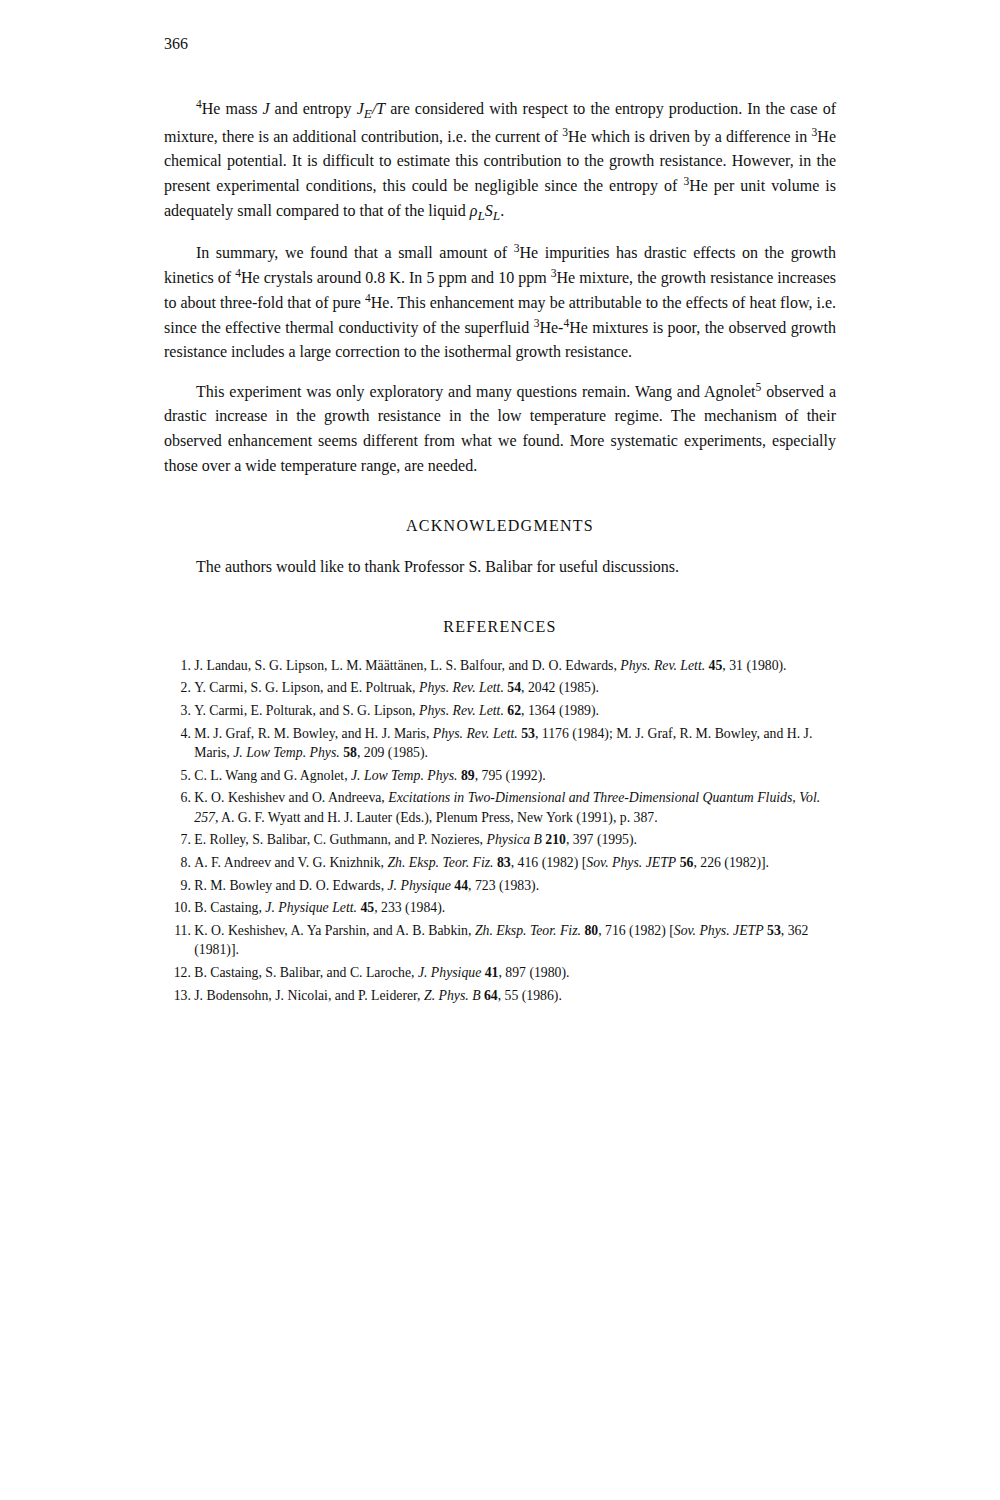366
4He mass J and entropy JE/T are considered with respect to the entropy production. In the case of mixture, there is an additional contribution, i.e. the current of 3He which is driven by a difference in 3He chemical potential. It is difficult to estimate this contribution to the growth resistance. However, in the present experimental conditions, this could be negligible since the entropy of 3He per unit volume is adequately small compared to that of the liquid ρLSL.
In summary, we found that a small amount of 3He impurities has drastic effects on the growth kinetics of 4He crystals around 0.8 K. In 5 ppm and 10 ppm 3He mixture, the growth resistance increases to about three-fold that of pure 4He. This enhancement may be attributable to the effects of heat flow, i.e. since the effective thermal conductivity of the superfluid 3He-4He mixtures is poor, the observed growth resistance includes a large correction to the isothermal growth resistance.
This experiment was only exploratory and many questions remain. Wang and Agnolet5 observed a drastic increase in the growth resistance in the low temperature regime. The mechanism of their observed enhancement seems different from what we found. More systematic experiments, especially those over a wide temperature range, are needed.
ACKNOWLEDGMENTS
The authors would like to thank Professor S. Balibar for useful discussions.
REFERENCES
J. Landau, S. G. Lipson, L. M. Määttänen, L. S. Balfour, and D. O. Edwards, Phys. Rev. Lett. 45, 31 (1980).
Y. Carmi, S. G. Lipson, and E. Poltruak, Phys. Rev. Lett. 54, 2042 (1985).
Y. Carmi, E. Polturak, and S. G. Lipson, Phys. Rev. Lett. 62, 1364 (1989).
M. J. Graf, R. M. Bowley, and H. J. Maris, Phys. Rev. Lett. 53, 1176 (1984); M. J. Graf, R. M. Bowley, and H. J. Maris, J. Low Temp. Phys. 58, 209 (1985).
C. L. Wang and G. Agnolet, J. Low Temp. Phys. 89, 795 (1992).
K. O. Keshishev and O. Andreeva, Excitations in Two-Dimensional and Three-Dimensional Quantum Fluids, Vol. 257, A. G. F. Wyatt and H. J. Lauter (Eds.), Plenum Press, New York (1991), p. 387.
E. Rolley, S. Balibar, C. Guthmann, and P. Nozieres, Physica B 210, 397 (1995).
A. F. Andreev and V. G. Knizhnik, Zh. Eksp. Teor. Fiz. 83, 416 (1982) [Sov. Phys. JETP 56, 226 (1982)].
R. M. Bowley and D. O. Edwards, J. Physique 44, 723 (1983).
B. Castaing, J. Physique Lett. 45, 233 (1984).
K. O. Keshishev, A. Ya Parshin, and A. B. Babkin, Zh. Eksp. Teor. Fiz. 80, 716 (1982) [Sov. Phys. JETP 53, 362 (1981)].
B. Castaing, S. Balibar, and C. Laroche, J. Physique 41, 897 (1980).
J. Bodensohn, J. Nicolai, and P. Leiderer, Z. Phys. B 64, 55 (1986).